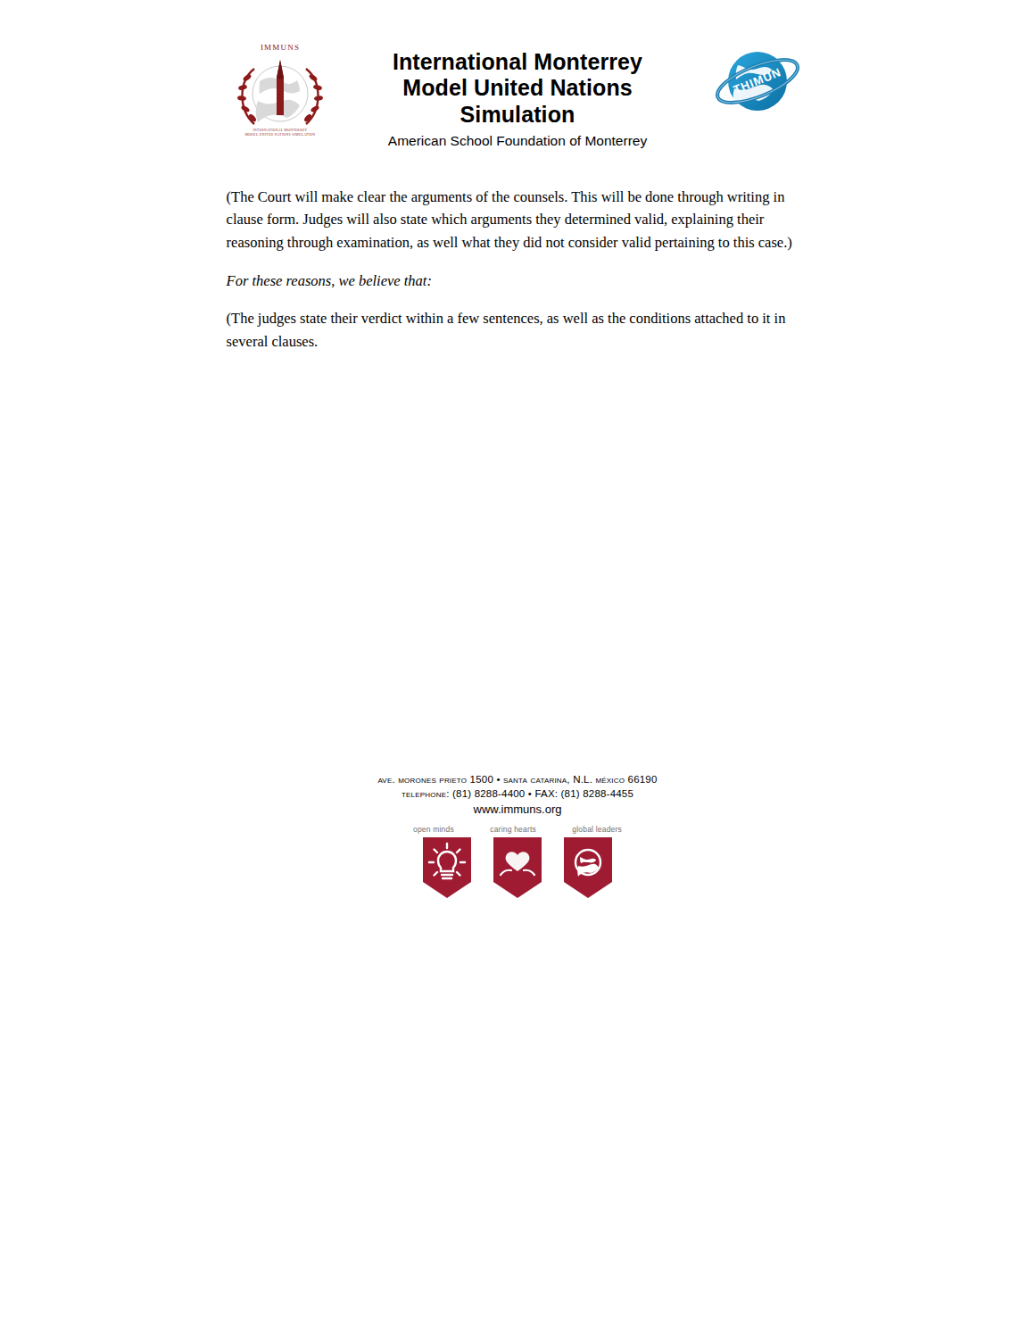IMMUNS INTERNATIONAL MONTERREY MODEL UNITED NATIONS SIMULATION
International Monterrey
Model United Nations Simulation
American School Foundation of Monterrey
THIMUN
(The Court will make clear the arguments of the counsels. This will be done through writing in clause form. Judges will also state which arguments they determined valid, explaining their reasoning through examination, as well what they did not consider valid pertaining to this case.)
For these reasons, we believe that:
(The judges state their verdict within a few sentences, as well as the conditions attached to it in several clauses.
ave. morones prieto 1500 • Santa catarina, N.L. México 66190
Telephone: (81) 8288-4400 • FAX: (81) 8288-4455
www.immuns.org
open minds caring hearts global leaders